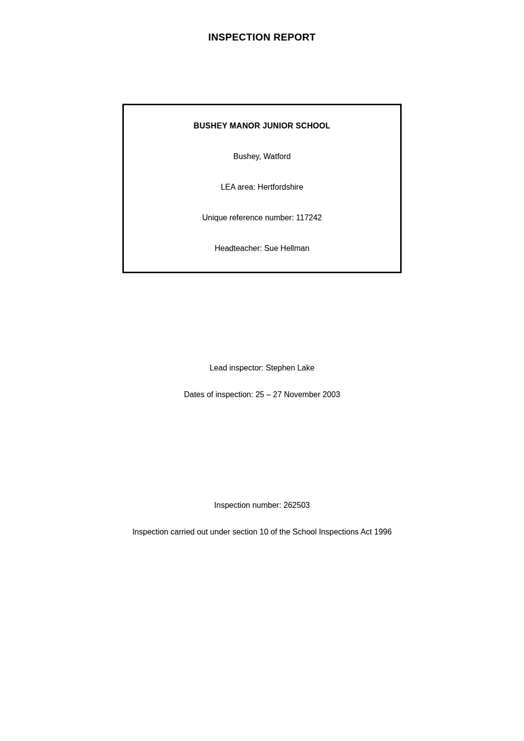INSPECTION REPORT
BUSHEY MANOR JUNIOR SCHOOL
Bushey, Watford
LEA area: Hertfordshire
Unique reference number: 117242
Headteacher: Sue Hellman
Lead inspector: Stephen Lake
Dates of inspection: 25 – 27 November 2003
Inspection number: 262503
Inspection carried out under section 10 of the School Inspections Act 1996